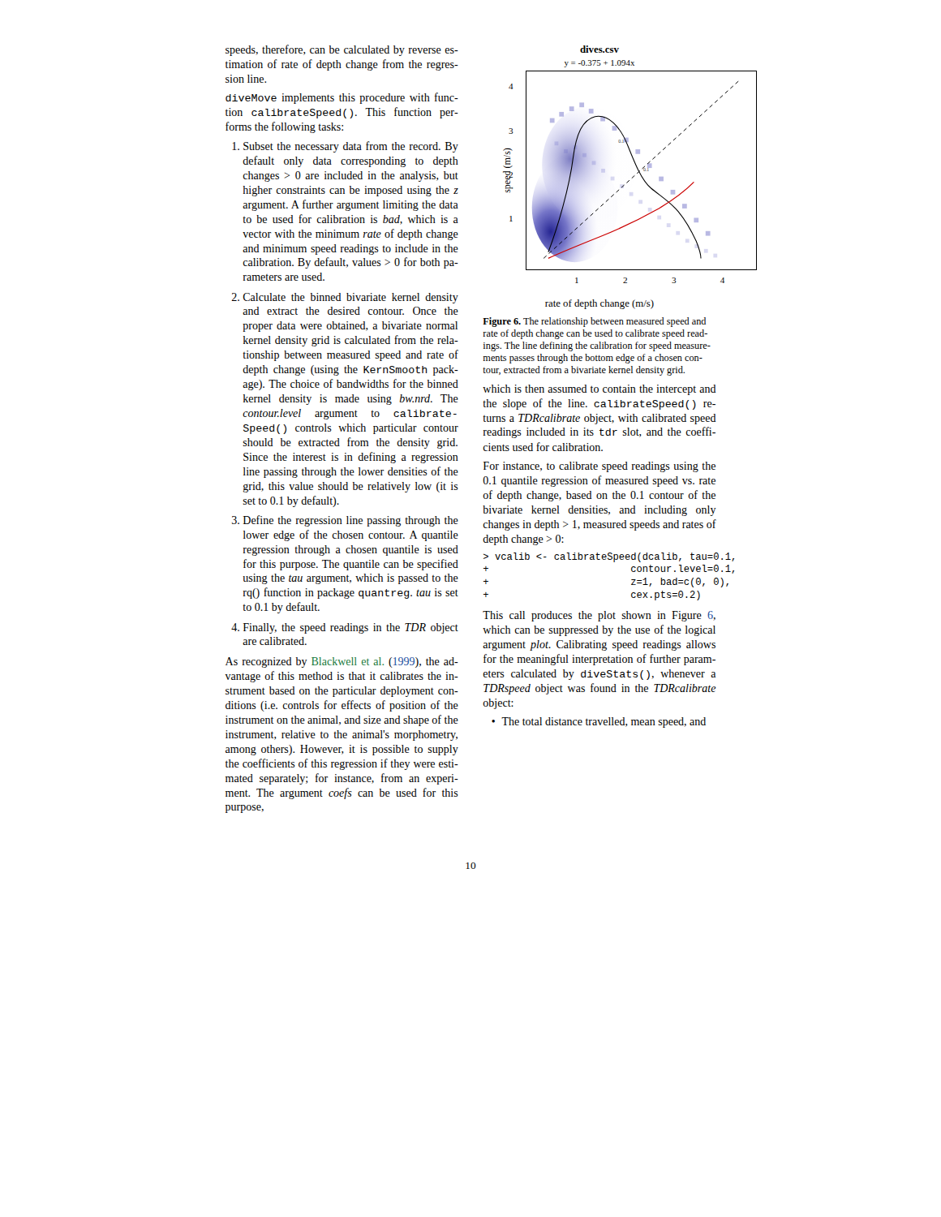speeds, therefore, can be calculated by reverse estimation of rate of depth change from the regression line.
diveMove implements this procedure with function calibrateSpeed(). This function performs the following tasks:
Subset the necessary data from the record. By default only data corresponding to depth changes > 0 are included in the analysis, but higher constraints can be imposed using the z argument. A further argument limiting the data to be used for calibration is bad, which is a vector with the minimum rate of depth change and minimum speed readings to include in the calibration. By default, values > 0 for both parameters are used.
Calculate the binned bivariate kernel density and extract the desired contour. Once the proper data were obtained, a bivariate normal kernel density grid is calculated from the relationship between measured speed and rate of depth change (using the KernSmooth package). The choice of bandwidths for the binned kernel density is made using bw.nrd. The contour.level argument to calibrateSpeed() controls which particular contour should be extracted from the density grid. Since the interest is in defining a regression line passing through the lower densities of the grid, this value should be relatively low (it is set to 0.1 by default).
Define the regression line passing through the lower edge of the chosen contour. A quantile regression through a chosen quantile is used for this purpose. The quantile can be specified using the tau argument, which is passed to the rq() function in package quantreg. tau is set to 0.1 by default.
Finally, the speed readings in the TDR object are calibrated.
As recognized by Blackwell et al. (1999), the advantage of this method is that it calibrates the instrument based on the particular deployment conditions (i.e. controls for effects of position of the instrument on the animal, and size and shape of the instrument, relative to the animal's morphometry, among others). However, it is possible to supply the coefficients of this regression if they were estimated separately; for instance, from an experiment. The argument coefs can be used for this purpose,
dives.csv
y = -0.375 + 1.094x
0.1 0.1
speed (m/s)
4
3
2
1
1
2
3
4
rate of depth change (m/s)
Figure 6. The relationship between measured speed and rate of depth change can be used to calibrate speed readings. The line defining the calibration for speed measurements passes through the bottom edge of a chosen contour, extracted from a bivariate kernel density grid.
which is then assumed to contain the intercept and the slope of the line. calibrateSpeed() returns a TDRcalibrate object, with calibrated speed readings included in its tdr slot, and the coefficients used for calibration.
For instance, to calibrate speed readings using the 0.1 quantile regression of measured speed vs. rate of depth change, based on the 0.1 contour of the bivariate kernel densities, and including only changes in depth > 1, measured speeds and rates of depth change > 0:
> vcalib <- calibrateSpeed(dcalib, tau=0.1, + contour.level=0.1, + z=1, bad=c(0, 0), + cex.pts=0.2)
This call produces the plot shown in Figure 6, which can be suppressed by the use of the logical argument plot. Calibrating speed readings allows for the meaningful interpretation of further parameters calculated by diveStats(), whenever a TDRspeed object was found in the TDRcalibrate object:
The total distance travelled, mean speed, and
10